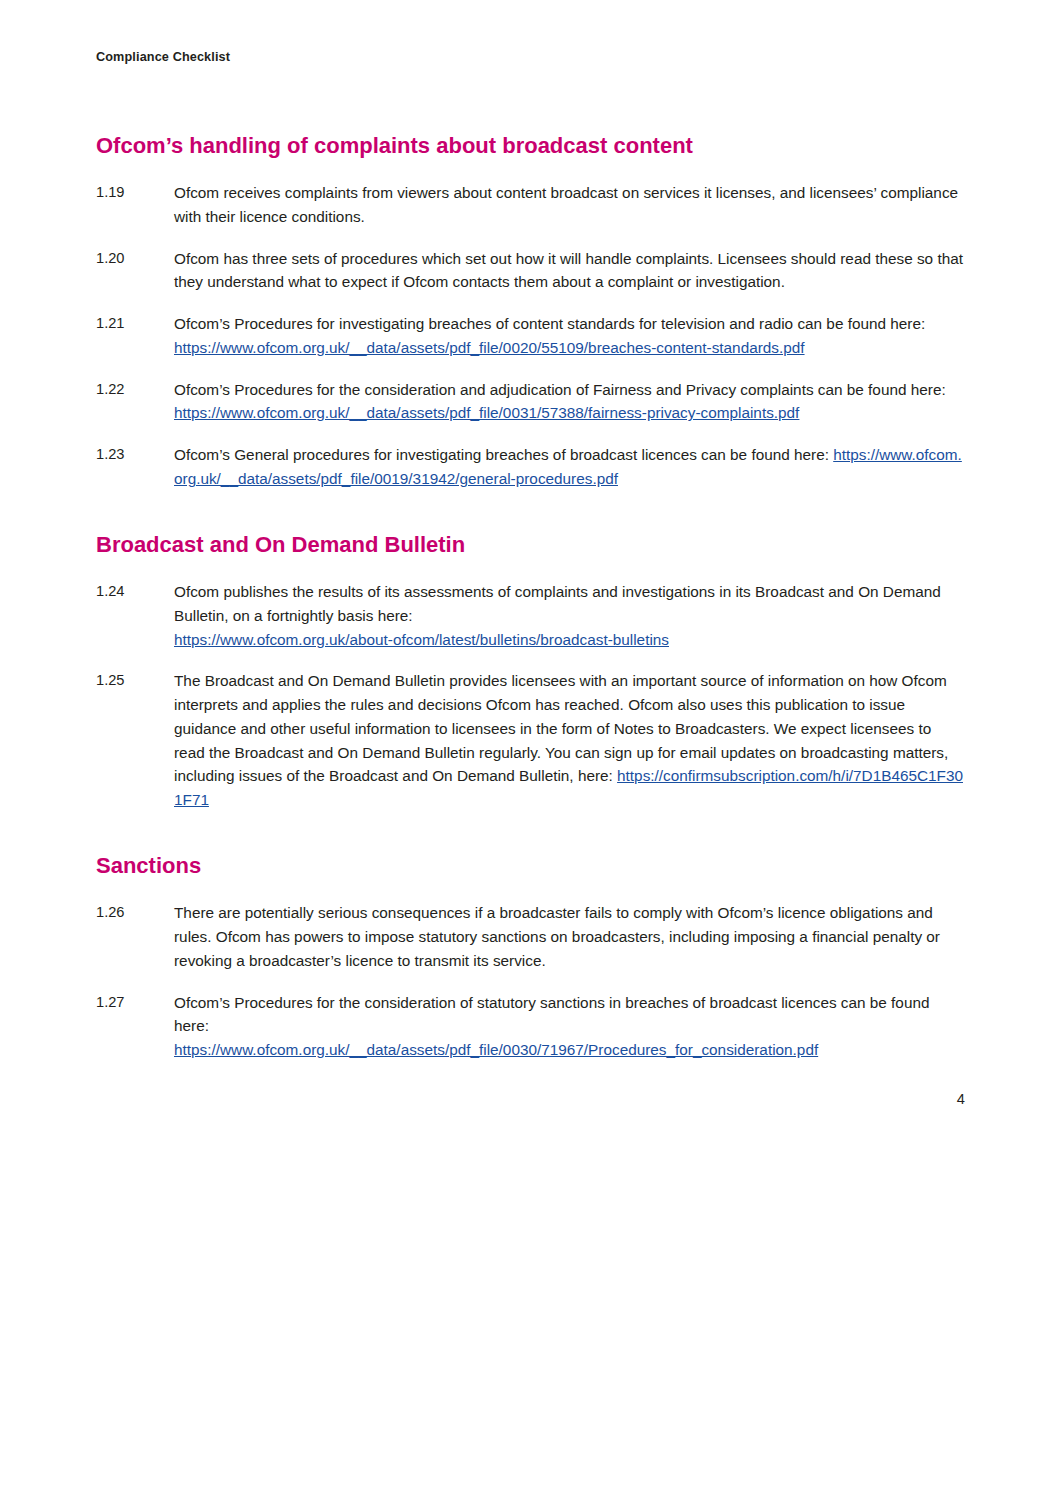Compliance Checklist
Ofcom’s handling of complaints about broadcast content
1.19
Ofcom receives complaints from viewers about content broadcast on services it licenses, and licensees’ compliance with their licence conditions.
1.20
Ofcom has three sets of procedures which set out how it will handle complaints. Licensees should read these so that they understand what to expect if Ofcom contacts them about a complaint or investigation.
1.21
Ofcom’s Procedures for investigating breaches of content standards for television and radio can be found here:
https://www.ofcom.org.uk/__data/assets/pdf_file/0020/55109/breaches-content-standards.pdf
1.22
Ofcom’s Procedures for the consideration and adjudication of Fairness and Privacy complaints can be found here:
https://www.ofcom.org.uk/__data/assets/pdf_file/0031/57388/fairness-privacy-complaints.pdf
1.23
Ofcom’s General procedures for investigating breaches of broadcast licences can be found here: https://www.ofcom.org.uk/__data/assets/pdf_file/0019/31942/general-procedures.pdf
Broadcast and On Demand Bulletin
1.24
Ofcom publishes the results of its assessments of complaints and investigations in its Broadcast and On Demand Bulletin, on a fortnightly basis here:
https://www.ofcom.org.uk/about-ofcom/latest/bulletins/broadcast-bulletins
1.25
The Broadcast and On Demand Bulletin provides licensees with an important source of information on how Ofcom interprets and applies the rules and decisions Ofcom has reached. Ofcom also uses this publication to issue guidance and other useful information to licensees in the form of Notes to Broadcasters. We expect licensees to read the Broadcast and On Demand Bulletin regularly. You can sign up for email updates on broadcasting matters, including issues of the Broadcast and On Demand Bulletin, here: https://confirmsubscription.com/h/i/7D1B465C1F301F71
Sanctions
1.26
There are potentially serious consequences if a broadcaster fails to comply with Ofcom’s licence obligations and rules. Ofcom has powers to impose statutory sanctions on broadcasters, including imposing a financial penalty or revoking a broadcaster’s licence to transmit its service.
1.27
Ofcom’s Procedures for the consideration of statutory sanctions in breaches of broadcast licences can be found here:
https://www.ofcom.org.uk/__data/assets/pdf_file/0030/71967/Procedures_for_consideration.pdf
4